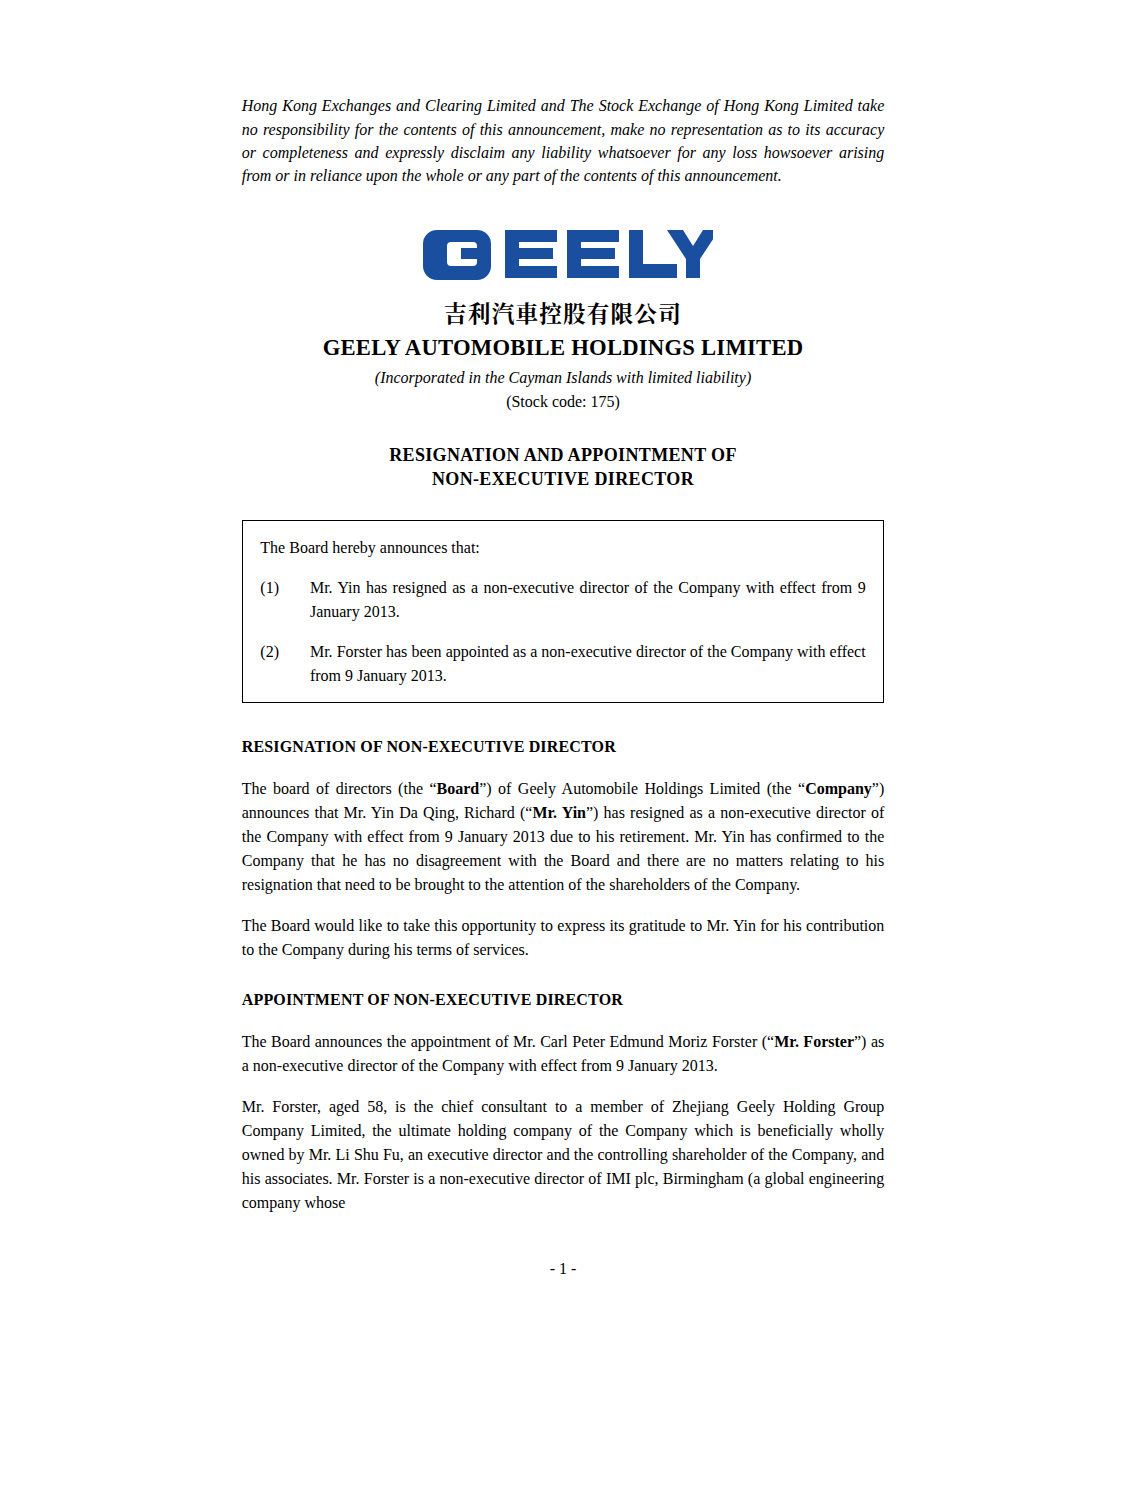Hong Kong Exchanges and Clearing Limited and The Stock Exchange of Hong Kong Limited take no responsibility for the contents of this announcement, make no representation as to its accuracy or completeness and expressly disclaim any liability whatsoever for any loss howsoever arising from or in reliance upon the whole or any part of the contents of this announcement.
吉利汽車控股有限公司
GEELY AUTOMOBILE HOLDINGS LIMITED
(Incorporated in the Cayman Islands with limited liability)
(Stock code: 175)
RESIGNATION AND APPOINTMENT OF
NON-EXECUTIVE DIRECTOR
The Board hereby announces that:
Mr. Yin has resigned as a non-executive director of the Company with effect from 9 January 2013.
Mr. Forster has been appointed as a non-executive director of the Company with effect from 9 January 2013.
RESIGNATION OF NON-EXECUTIVE DIRECTOR
The board of directors (the “Board”) of Geely Automobile Holdings Limited (the “Company”) announces that Mr. Yin Da Qing, Richard (“Mr. Yin”) has resigned as a non-executive director of the Company with effect from 9 January 2013 due to his retirement. Mr. Yin has confirmed to the Company that he has no disagreement with the Board and there are no matters relating to his resignation that need to be brought to the attention of the shareholders of the Company.
The Board would like to take this opportunity to express its gratitude to Mr. Yin for his contribution to the Company during his terms of services.
APPOINTMENT OF NON-EXECUTIVE DIRECTOR
The Board announces the appointment of Mr. Carl Peter Edmund Moriz Forster (“Mr. Forster”) as a non-executive director of the Company with effect from 9 January 2013.
Mr. Forster, aged 58, is the chief consultant to a member of Zhejiang Geely Holding Group Company Limited, the ultimate holding company of the Company which is beneficially wholly owned by Mr. Li Shu Fu, an executive director and the controlling shareholder of the Company, and his associates. Mr. Forster is a non-executive director of IMI plc, Birmingham (a global engineering company whose
- 1 -